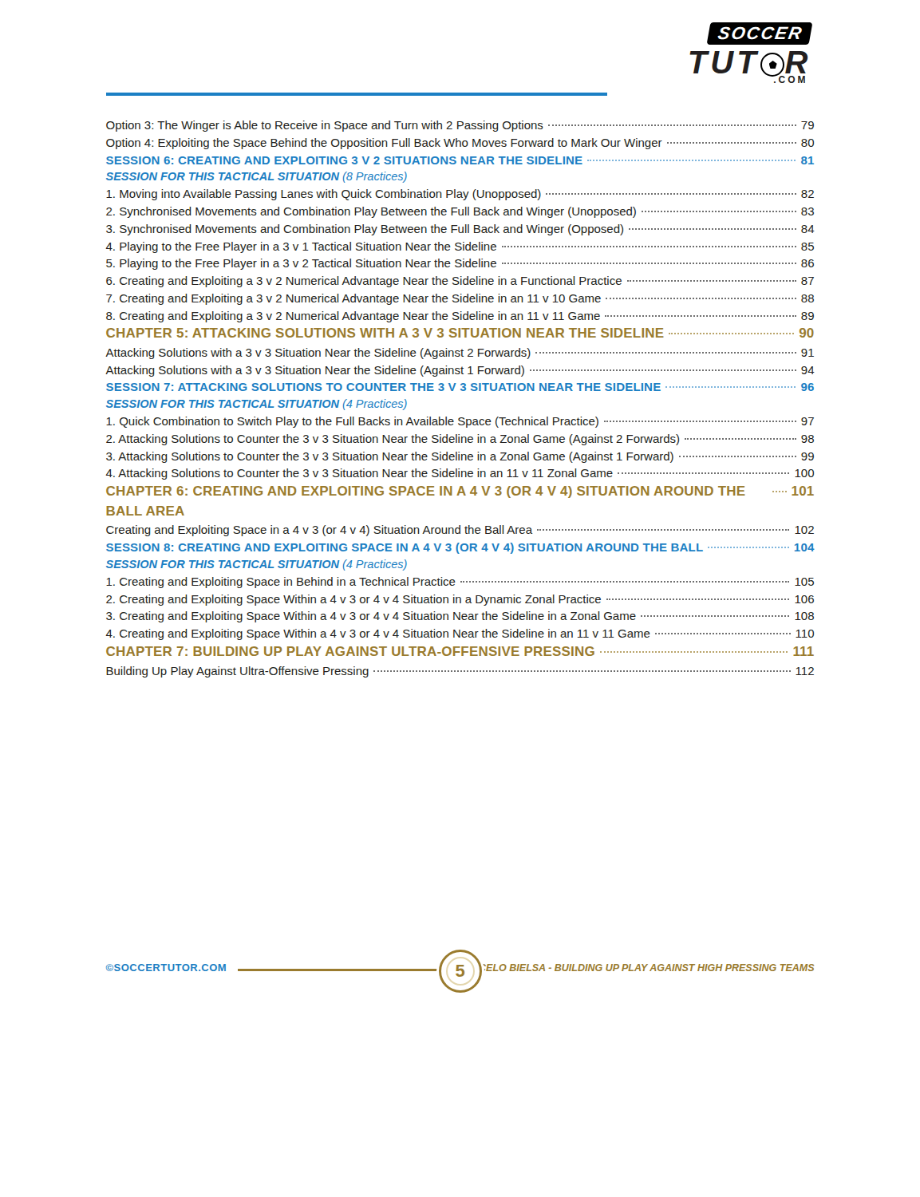SOCCER TUT R .COM
Option 3: The Winger is Able to Receive in Space and Turn with 2 Passing Options 79
Option 4: Exploiting the Space Behind the Opposition Full Back Who Moves Forward to Mark Our Winger 80
SESSION 6: CREATING AND EXPLOITING 3 v 2 SITUATIONS NEAR THE SIDELINE 81
SESSION FOR THIS TACTICAL SITUATION (8 Practices)
1. Moving into Available Passing Lanes with Quick Combination Play (Unopposed) 82
2. Synchronised Movements and Combination Play Between the Full Back and Winger (Unopposed) 83
3. Synchronised Movements and Combination Play Between the Full Back and Winger (Opposed) 84
4. Playing to the Free Player in a 3 v 1 Tactical Situation Near the Sideline 85
5. Playing to the Free Player in a 3 v 2 Tactical Situation Near the Sideline 86
6. Creating and Exploiting a 3 v 2 Numerical Advantage Near the Sideline in a Functional Practice 87
7. Creating and Exploiting a 3 v 2 Numerical Advantage Near the Sideline in an 11 v 10 Game 88
8. Creating and Exploiting a 3 v 2 Numerical Advantage Near the Sideline in an 11 v 11 Game 89
CHAPTER 5: ATTACKING SOLUTIONS WITH A 3 v 3 SITUATION NEAR THE SIDELINE 90
Attacking Solutions with a 3 v 3 Situation Near the Sideline (Against 2 Forwards) 91
Attacking Solutions with a 3 v 3 Situation Near the Sideline (Against 1 Forward) 94
SESSION 7: ATTACKING SOLUTIONS TO COUNTER THE 3 v 3 SITUATION NEAR THE SIDELINE 96
SESSION FOR THIS TACTICAL SITUATION (4 Practices)
1. Quick Combination to Switch Play to the Full Backs in Available Space (Technical Practice) 97
2. Attacking Solutions to Counter the 3 v 3 Situation Near the Sideline in a Zonal Game (Against 2 Forwards) 98
3. Attacking Solutions to Counter the 3 v 3 Situation Near the Sideline in a Zonal Game (Against 1 Forward) 99
4. Attacking Solutions to Counter the 3 v 3 Situation Near the Sideline in an 11 v 11 Zonal Game 100
CHAPTER 6: CREATING AND EXPLOITING SPACE IN A 4 v 3 (OR 4 v 4) SITUATION AROUND THE BALL AREA 101
Creating and Exploiting Space in a 4 v 3 (or 4 v 4) Situation Around the Ball Area 102
SESSION 8: CREATING AND EXPLOITING SPACE IN A 4 v 3 (OR 4 v 4) SITUATION AROUND THE BALL 104
SESSION FOR THIS TACTICAL SITUATION (4 Practices)
1. Creating and Exploiting Space in Behind in a Technical Practice 105
2. Creating and Exploiting Space Within a 4 v 3 or 4 v 4 Situation in a Dynamic Zonal Practice 106
3. Creating and Exploiting Space Within a 4 v 3 or 4 v 4 Situation Near the Sideline in a Zonal Game 108
4. Creating and Exploiting Space Within a 4 v 3 or 4 v 4 Situation Near the Sideline in an 11 v 11 Game 110
CHAPTER 7: BUILDING UP PLAY AGAINST ULTRA-OFFENSIVE PRESSING 111
Building Up Play Against Ultra-Offensive Pressing 112
©SOCCERTUTOR.COM
5
MARCELO BIELSA - BUILDING UP PLAY AGAINST HIGH PRESSING TEAMS